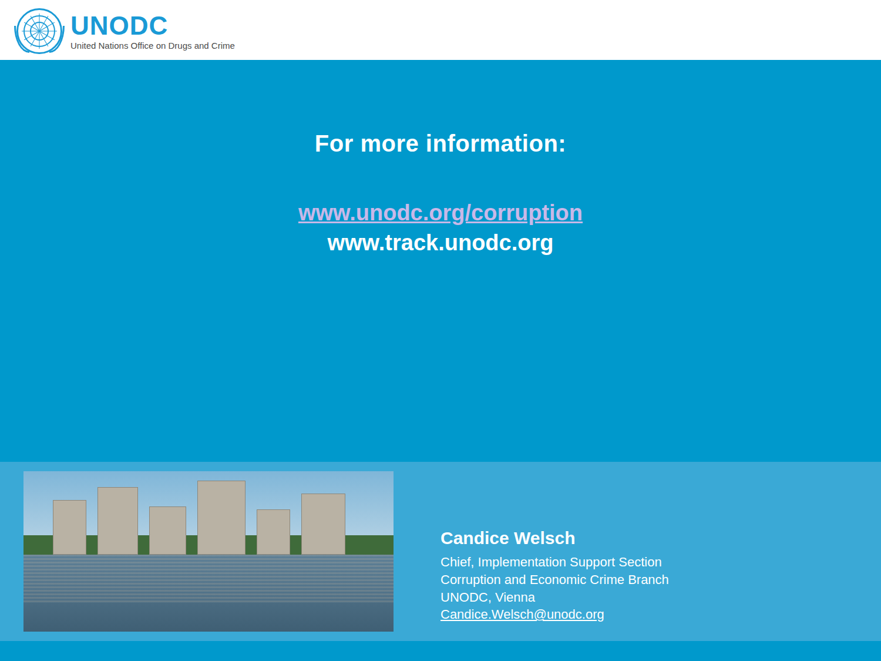UNODC United Nations Office on Drugs and Crime
For more information:
www.unodc.org/corruption
www.track.unodc.org
Candice Welsch
Chief, Implementation Support Section
Corruption and Economic Crime Branch
UNODC, Vienna
Candice.Welsch@unodc.org